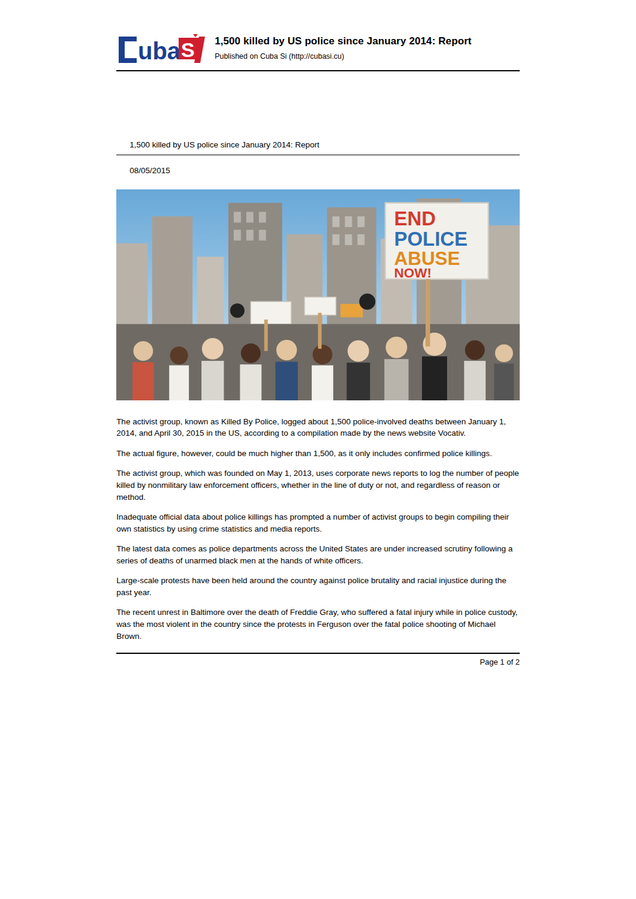uba S
1,500 killed by US police since January 2014: Report
Published on Cuba Si (http://cubasi.cu)
1,500 killed by US police since January 2014: Report
08/05/2015
The activist group, known as Killed By Police, logged about 1,500 police-involved deaths between January 1, 2014, and April 30, 2015 in the US, according to a compilation made by the news website Vocativ.
The actual figure, however, could be much higher than 1,500, as it only includes confirmed police killings.
The activist group, which was founded on May 1, 2013, uses corporate news reports to log the number of people killed by nonmilitary law enforcement officers, whether in the line of duty or not, and regardless of reason or method.
Inadequate official data about police killings has prompted a number of activist groups to begin compiling their own statistics by using crime statistics and media reports.
The latest data comes as police departments across the United States are under increased scrutiny following a series of deaths of unarmed black men at the hands of white officers.
Large-scale protests have been held around the country against police brutality and racial injustice during the past year.
The recent unrest in Baltimore over the death of Freddie Gray, who suffered a fatal injury while in police custody, was the most violent in the country since the protests in Ferguson over the fatal police shooting of Michael Brown.
Page 1 of 2